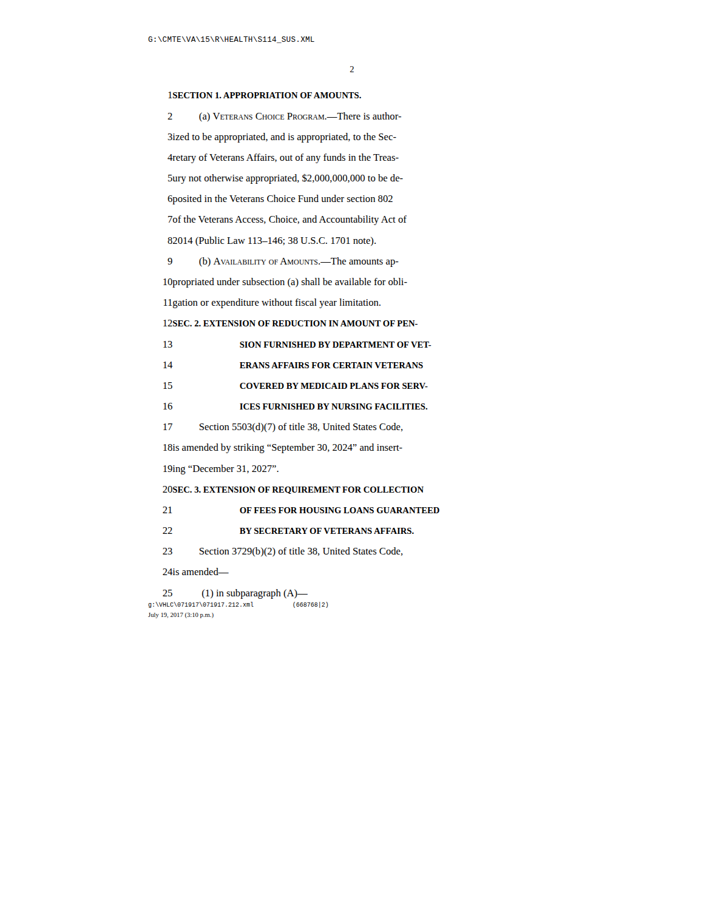G:\CMTE\VA\15\R\HEALTH\S114_SUS.XML
2
| 1 | SECTION 1. APPROPRIATION OF AMOUNTS. |
| 2 | (a) Veterans Choice Program. —There is author- |
| 3 | ized to be appropriated, and is appropriated, to the Sec- |
| 4 | retary of Veterans Affairs, out of any funds in the Treas- |
| 5 | ury not otherwise appropriated, $2,000,000,000 to be de- |
| 6 | posited in the Veterans Choice Fund under section 802 |
| 7 | of the Veterans Access, Choice, and Accountability Act of |
| 8 | 2014 (Public Law 113–146; 38 U.S.C. 1701 note). |
| 9 | (b) Availability of Amounts. —The amounts ap- |
| 10 | propriated under subsection (a) shall be available for obli- |
| 11 | gation or expenditure without fiscal year limitation. |
| 12 | SEC. 2. EXTENSION OF REDUCTION IN AMOUNT OF PEN- |
| 13 | SION FURNISHED BY DEPARTMENT OF VET- |
| 14 | ERANS AFFAIRS FOR CERTAIN VETERANS |
| 15 | COVERED BY MEDICAID PLANS FOR SERV- |
| 16 | ICES FURNISHED BY NURSING FACILITIES. |
| 17 | Section 5503(d)(7) of title 38, United States Code, |
| 18 | is amended by striking “September 30, 2024” and insert- |
| 19 | ing “December 31, 2027”. |
| 20 | SEC. 3. EXTENSION OF REQUIREMENT FOR COLLECTION |
| 21 | OF FEES FOR HOUSING LOANS GUARANTEED |
| 22 | BY SECRETARY OF VETERANS AFFAIRS. |
| 23 | Section 3729(b)(2) of title 38, United States Code, |
| 24 | is amended— |
| 25 | (1) in subparagraph (A)— |
g:\VHLC\071917\071917.212.xml (668768|2)
July 19, 2017 (3:10 p.m.)